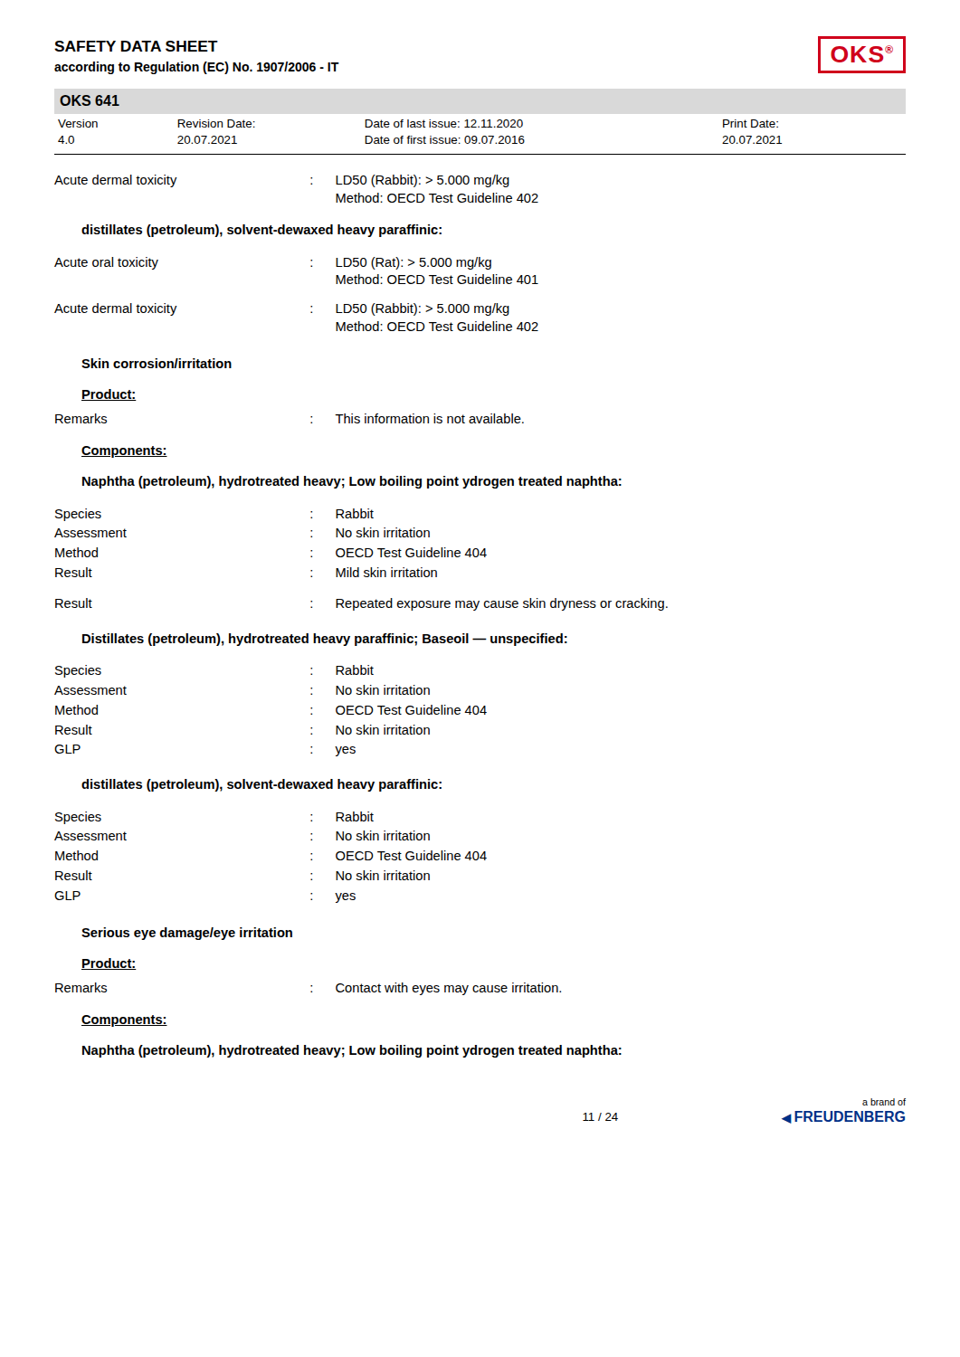SAFETY DATA SHEET
according to Regulation (EC) No. 1907/2006 - IT
OKS®
OKS 641
| Version 4.0 | Revision Date: 20.07.2021 | Date of last issue: 12.11.2020 Date of first issue: 09.07.2016 | Print Date: 20.07.2021 |
| Acute dermal toxicity | : | LD50 (Rabbit): > 5.000 mg/kg Method: OECD Test Guideline 402 |
distillates (petroleum), solvent-dewaxed heavy paraffinic:
| Acute oral toxicity | : | LD50 (Rat): > 5.000 mg/kg Method: OECD Test Guideline 401 |
| Acute dermal toxicity | : | LD50 (Rabbit): > 5.000 mg/kg Method: OECD Test Guideline 402 |
Skin corrosion/irritation
Product:
| Remarks | : | This information is not available. |
Components:
Naphtha (petroleum), hydrotreated heavy; Low boiling point ydrogen treated naphtha:
| Species | : | Rabbit |
| Assessment | : | No skin irritation |
| Method | : | OECD Test Guideline 404 |
| Result | : | Mild skin irritation |
| Result | : | Repeated exposure may cause skin dryness or cracking. |
Distillates (petroleum), hydrotreated heavy paraffinic; Baseoil — unspecified:
| Species | : | Rabbit |
| Assessment | : | No skin irritation |
| Method | : | OECD Test Guideline 404 |
| Result | : | No skin irritation |
| GLP | : | yes |
distillates (petroleum), solvent-dewaxed heavy paraffinic:
| Species | : | Rabbit |
| Assessment | : | No skin irritation |
| Method | : | OECD Test Guideline 404 |
| Result | : | No skin irritation |
| GLP | : | yes |
Serious eye damage/eye irritation
Product:
| Remarks | : | Contact with eyes may cause irritation. |
Components:
Naphtha (petroleum), hydrotreated heavy; Low boiling point ydrogen treated naphtha:
11 / 24
a brand of
FREUDENBERG